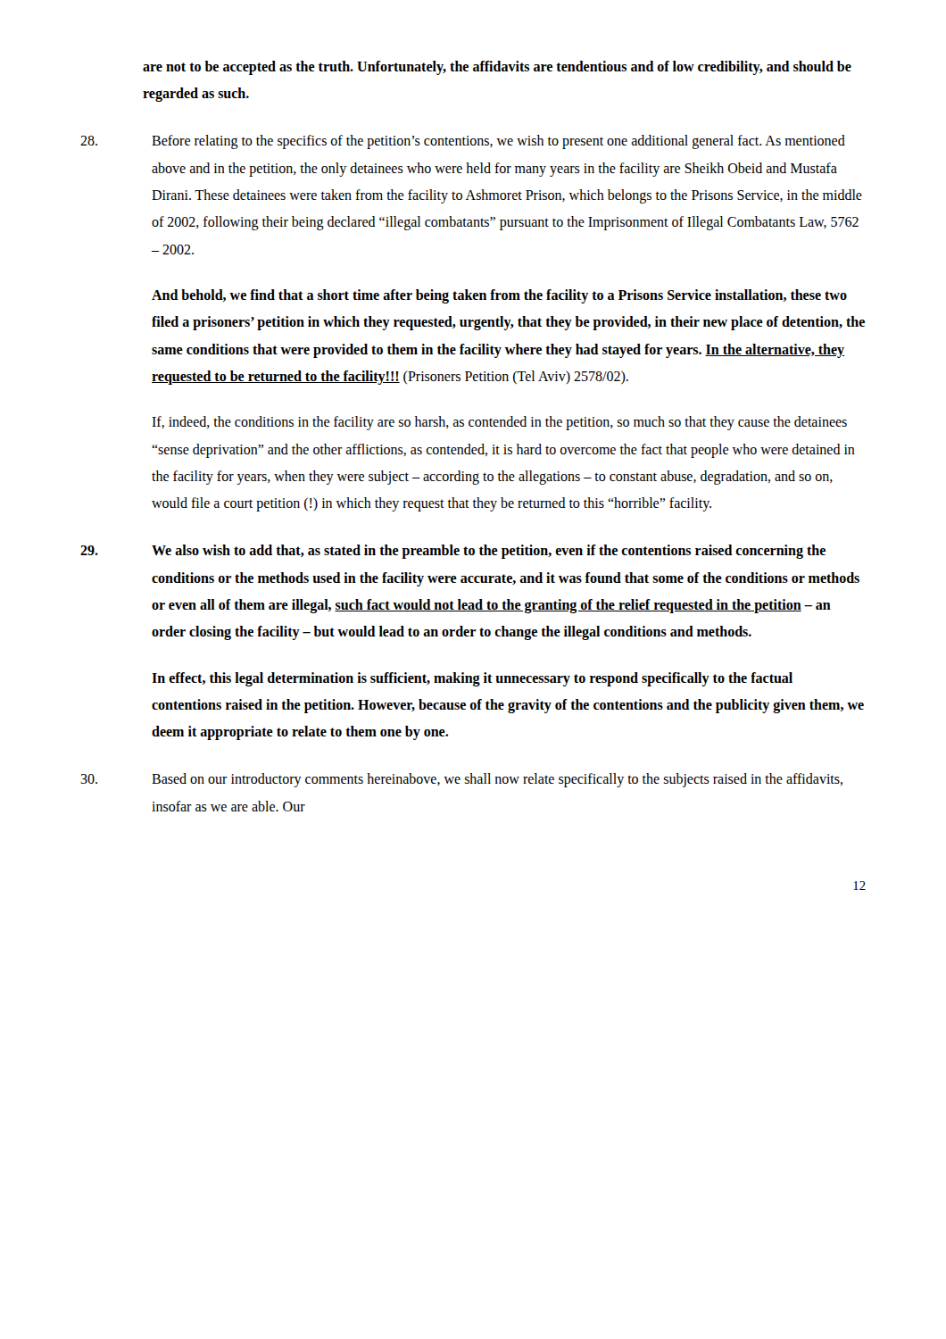are not to be accepted as the truth. Unfortunately, the affidavits are tendentious and of low credibility, and should be regarded as such.
28.
Before relating to the specifics of the petition’s contentions, we wish to present one additional general fact. As mentioned above and in the petition, the only detainees who were held for many years in the facility are Sheikh Obeid and Mustafa Dirani. These detainees were taken from the facility to Ashmoret Prison, which belongs to the Prisons Service, in the middle of 2002, following their being declared “illegal combatants” pursuant to the Imprisonment of Illegal Combatants Law, 5762 – 2002.
And behold, we find that a short time after being taken from the facility to a Prisons Service installation, these two filed a prisoners’ petition in which they requested, urgently, that they be provided, in their new place of detention, the same conditions that were provided to them in the facility where they had stayed for years. In the alternative, they requested to be returned to the facility!!! (Prisoners Petition (Tel Aviv) 2578/02).
If, indeed, the conditions in the facility are so harsh, as contended in the petition, so much so that they cause the detainees “sense deprivation” and the other afflictions, as contended, it is hard to overcome the fact that people who were detained in the facility for years, when they were subject – according to the allegations – to constant abuse, degradation, and so on, would file a court petition (!) in which they request that they be returned to this “horrible” facility.
29.
We also wish to add that, as stated in the preamble to the petition, even if the contentions raised concerning the conditions or the methods used in the facility were accurate, and it was found that some of the conditions or methods or even all of them are illegal, such fact would not lead to the granting of the relief requested in the petition – an order closing the facility – but would lead to an order to change the illegal conditions and methods.
In effect, this legal determination is sufficient, making it unnecessary to respond specifically to the factual contentions raised in the petition. However, because of the gravity of the contentions and the publicity given them, we deem it appropriate to relate to them one by one.
30.
Based on our introductory comments hereinabove, we shall now relate specifically to the subjects raised in the affidavits, insofar as we are able. Our
12